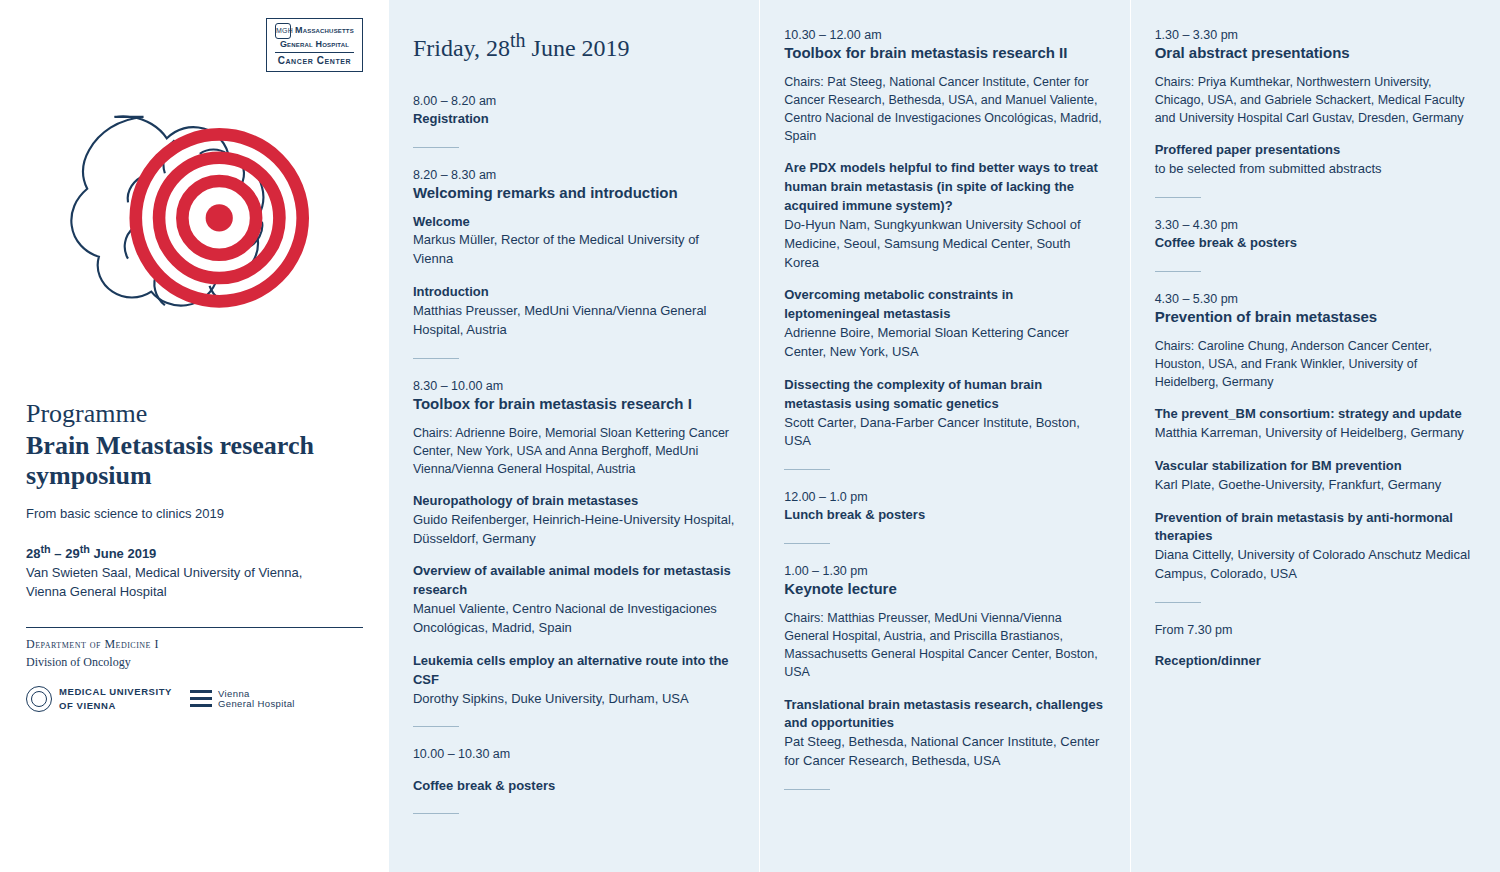MGH Massachusetts
General Hospital
Cancer Center
Programme
Brain Metastasis research
symposium
From basic science to clinics 2019
28th – 29th June 2019
Van Swieten Saal, Medical University of Vienna,
Vienna General Hospital
Department of Medicine I
Division of Oncology
Medical University
of Vienna
Vienna
General Hospital
Friday, 28th June 2019
8.00 – 8.20 am
Registration
8.20 – 8.30 am
Welcoming remarks and introduction
Welcome Markus Müller, Rector of the Medical University of Vienna
Introduction Matthias Preusser, MedUni Vienna/Vienna General Hospital, Austria
8.30 – 10.00 am
Toolbox for brain metastasis research I
Chairs: Adrienne Boire, Memorial Sloan Kettering Cancer Center, New York, USA and Anna Berghoff, MedUni Vienna/Vienna General Hospital, Austria
Neuropathology of brain metastases Guido Reifenberger, Heinrich-Heine-University Hospital, Düsseldorf, Germany
Overview of available animal models for metastasis research Manuel Valiente, Centro Nacional de Investigaciones Oncológicas, Madrid, Spain
Leukemia cells employ an alternative route into the CSF Dorothy Sipkins, Duke University, Durham, USA
10.00 – 10.30 am
Coffee break & posters
10.30 – 12.00 am
Toolbox for brain metastasis research II
Chairs: Pat Steeg, National Cancer Institute, Center for Cancer Research, Bethesda, USA, and Manuel Valiente, Centro Nacional de Investigaciones Oncológicas, Madrid, Spain
Are PDX models helpful to find better ways to treat human brain metastasis (in spite of lacking the acquired immune system)? Do-Hyun Nam, Sungkyunkwan University School of Medicine, Seoul, Samsung Medical Center, South Korea
Overcoming metabolic constraints in leptomeningeal metastasis Adrienne Boire, Memorial Sloan Kettering Cancer Center, New York, USA
Dissecting the complexity of human brain metastasis using somatic genetics Scott Carter, Dana-Farber Cancer Institute, Boston, USA
12.00 – 1.0 pm
Lunch break & posters
1.00 – 1.30 pm
Keynote lecture
Chairs: Matthias Preusser, MedUni Vienna/Vienna General Hospital, Austria, and Priscilla Brastianos, Massachusetts General Hospital Cancer Center, Boston, USA
Translational brain metastasis research, challenges and opportunities Pat Steeg, Bethesda, National Cancer Institute, Center for Cancer Research, Bethesda, USA
1.30 – 3.30 pm
Oral abstract presentations
Chairs: Priya Kumthekar, Northwestern University, Chicago, USA, and Gabriele Schackert, Medical Faculty and University Hospital Carl Gustav, Dresden, Germany
Proffered paper presentations to be selected from submitted abstracts
3.30 – 4.30 pm
Coffee break & posters
4.30 – 5.30 pm
Prevention of brain metastases
Chairs: Caroline Chung, Anderson Cancer Center, Houston, USA, and Frank Winkler, University of Heidelberg, Germany
The prevent_BM consortium: strategy and update Matthia Karreman, University of Heidelberg, Germany
Vascular stabilization for BM prevention Karl Plate, Goethe-University, Frankfurt, Germany
Prevention of brain metastasis by anti-hormonal therapies Diana Cittelly, University of Colorado Anschutz Medical Campus, Colorado, USA
From 7.30 pm
Reception/dinner